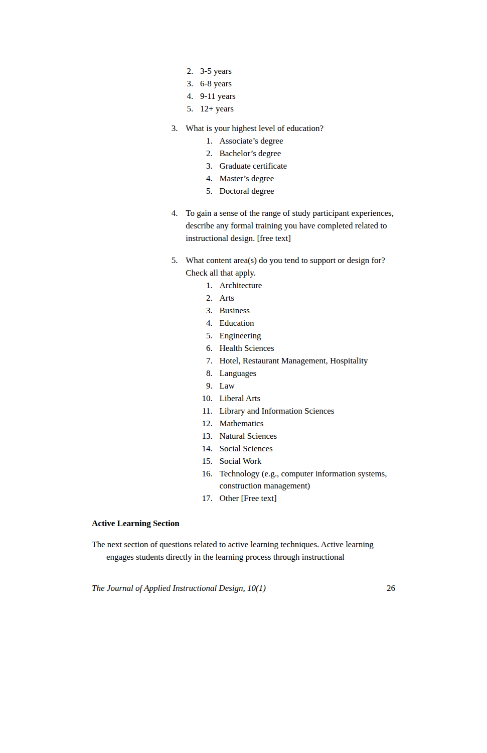3-5 years
6-8 years
9-11 years
12+ years
What is your highest level of education?
Associate’s degree
Bachelor’s degree
Graduate certificate
Master’s degree
Doctoral degree
To gain a sense of the range of study participant experiences, describe any formal training you have completed related to instructional design. [free text]
What content area(s) do you tend to support or design for? Check all that apply.
Architecture
Arts
Business
Education
Engineering
Health Sciences
Hotel, Restaurant Management, Hospitality
Languages
Law
Liberal Arts
Library and Information Sciences
Mathematics
Natural Sciences
Social Sciences
Social Work
Technology (e.g., computer information systems, construction management)
Other [Free text]
Active Learning Section
The next section of questions related to active learning techniques. Active learning engages students directly in the learning process through instructional
The Journal of Applied Instructional Design, 10(1) 26